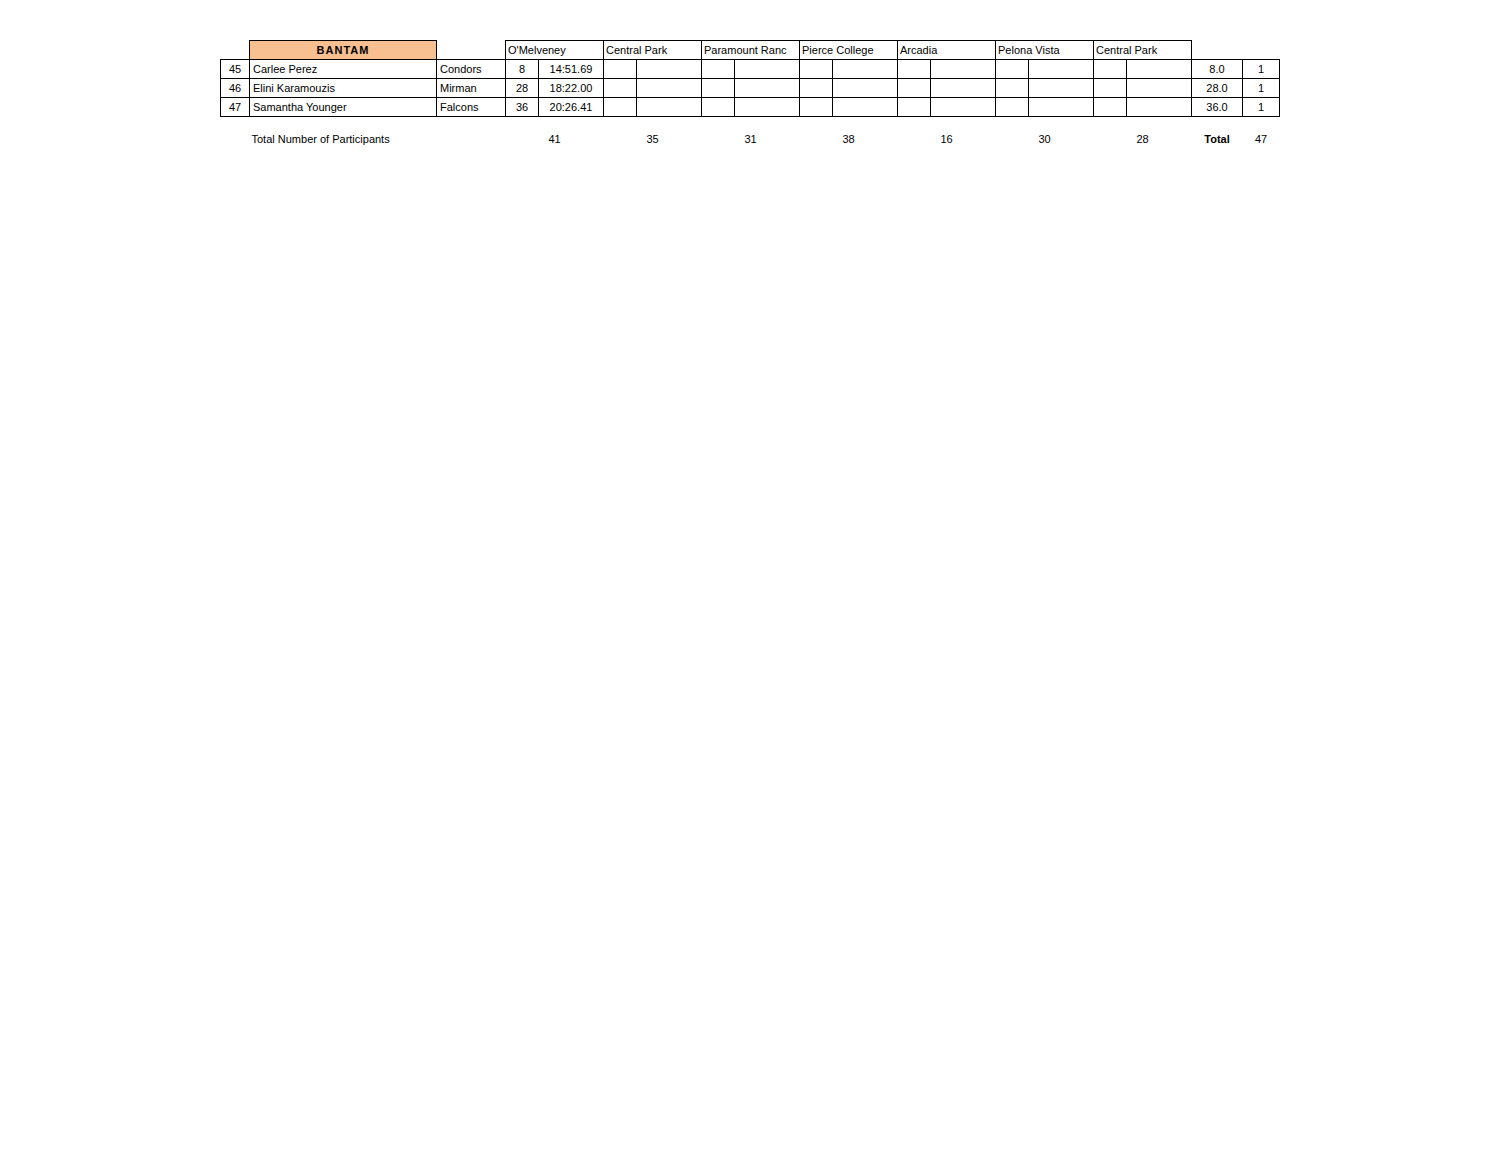| | BANTAM | | O'Melveney | Central Park | Paramount Ranc | Pierce College | Arcadia | Pelona Vista | Central Park | | |
| 45 | Carlee Perez | Condors | 8 | 14:51.69 | | | | | | | | | | | | | 8.0 | 1 |
| 46 | Elini Karamouzis | Mirman | 28 | 18:22.00 | | | | | | | | | | | | | 28.0 | 1 |
| 47 | Samantha Younger | Falcons | 36 | 20:26.41 | | | | | | | | | | | | | 36.0 | 1 |
| | Total Number of Participants | | 41 | 35 | 31 | 38 | 16 | 30 | 28 | Total | 47 |